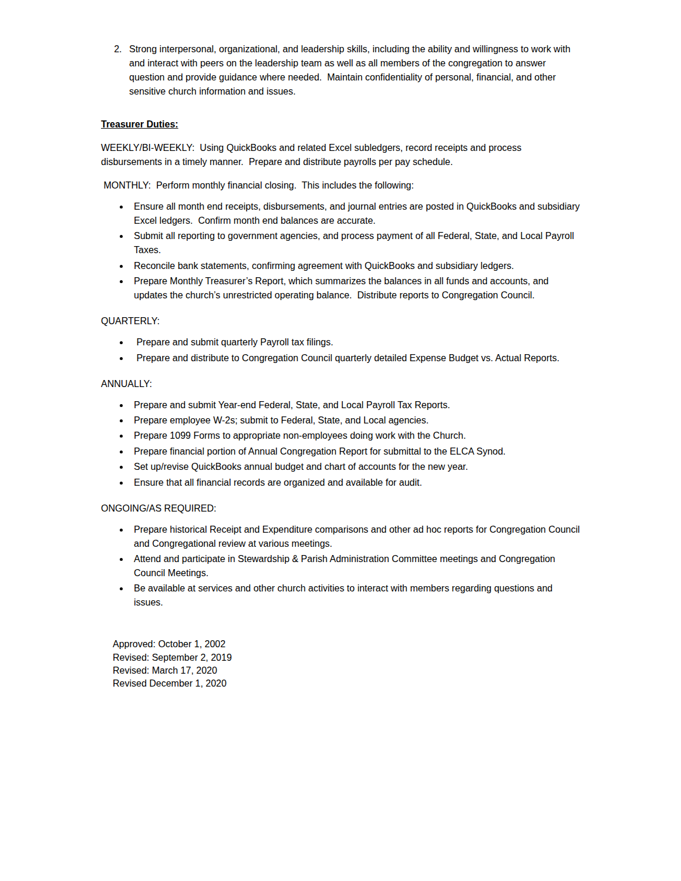Strong interpersonal, organizational, and leadership skills, including the ability and willingness to work with and interact with peers on the leadership team as well as all members of the congregation to answer question and provide guidance where needed. Maintain confidentiality of personal, financial, and other sensitive church information and issues.
Treasurer Duties:
WEEKLY/BI-WEEKLY: Using QuickBooks and related Excel subledgers, record receipts and process disbursements in a timely manner. Prepare and distribute payrolls per pay schedule.
MONTHLY: Perform monthly financial closing. This includes the following:
Ensure all month end receipts, disbursements, and journal entries are posted in QuickBooks and subsidiary Excel ledgers. Confirm month end balances are accurate.
Submit all reporting to government agencies, and process payment of all Federal, State, and Local Payroll Taxes.
Reconcile bank statements, confirming agreement with QuickBooks and subsidiary ledgers.
Prepare Monthly Treasurer’s Report, which summarizes the balances in all funds and accounts, and updates the church’s unrestricted operating balance. Distribute reports to Congregation Council.
QUARTERLY:
Prepare and submit quarterly Payroll tax filings.
Prepare and distribute to Congregation Council quarterly detailed Expense Budget vs. Actual Reports.
ANNUALLY:
Prepare and submit Year-end Federal, State, and Local Payroll Tax Reports.
Prepare employee W-2s; submit to Federal, State, and Local agencies.
Prepare 1099 Forms to appropriate non-employees doing work with the Church.
Prepare financial portion of Annual Congregation Report for submittal to the ELCA Synod.
Set up/revise QuickBooks annual budget and chart of accounts for the new year.
Ensure that all financial records are organized and available for audit.
ONGOING/AS REQUIRED:
Prepare historical Receipt and Expenditure comparisons and other ad hoc reports for Congregation Council and Congregational review at various meetings.
Attend and participate in Stewardship & Parish Administration Committee meetings and Congregation Council Meetings.
Be available at services and other church activities to interact with members regarding questions and issues.
Approved: October 1, 2002
Revised: September 2, 2019
Revised: March 17, 2020
Revised December 1, 2020